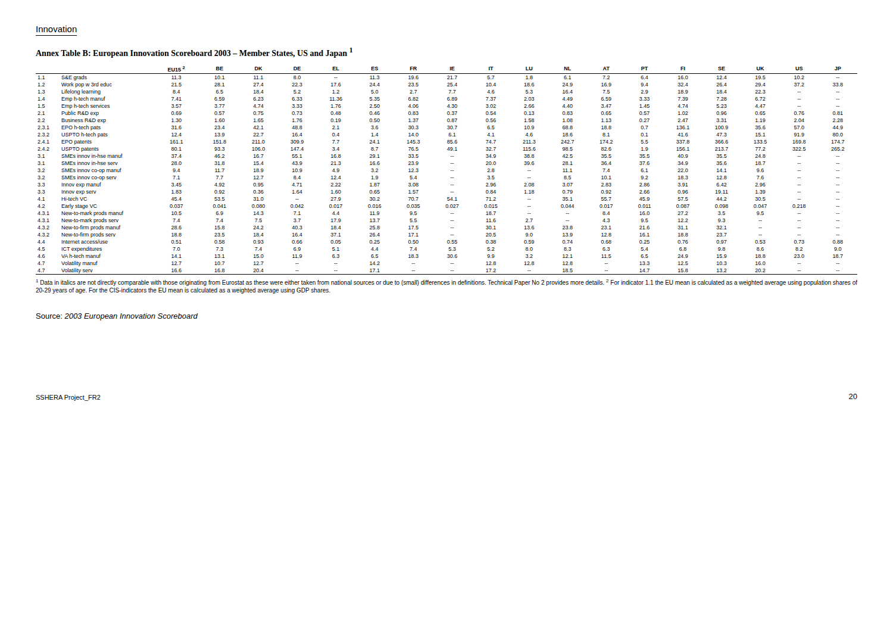Innovation
Annex Table B: European Innovation Scoreboard 2003 – Member States, US and Japan 1
| | | EU15 2 | BE | DK | DE | EL | ES | FR | IE | IT | LU | NL | AT | PT | FI | SE | UK | US | JP |
| --- | --- | --- | --- | --- | --- | --- | --- | --- | --- | --- | --- | --- | --- | --- | --- | --- | --- | --- | --- |
| 1.1 | S&E grads | 11.3 | 10.1 | 11.1 | 8.0 | -- | 11.3 | 19.6 | 21.7 | 5.7 | 1.8 | 6.1 | 7.2 | 6.4 | 16.0 | 12.4 | 19.5 | 10.2 | -- |
| 1.2 | Work pop w 3rd educ | 21.5 | 28.1 | 27.4 | 22.3 | 17.6 | 24.4 | 23.5 | 25.4 | 10.4 | 18.6 | 24.9 | 16.9 | 9.4 | 32.4 | 26.4 | 29.4 | 37.2 | 33.8 |
| 1.3 | Lifelong learning | 8.4 | 6.5 | 18.4 | 5.2 | 1.2 | 5.0 | 2.7 | 7.7 | 4.6 | 5.3 | 16.4 | 7.5 | 2.9 | 18.9 | 18.4 | 22.3 | -- | -- |
| 1.4 | Emp h-tech manuf | 7.41 | 6.59 | 6.23 | 6.33 | 11.36 | 5.35 | 6.82 | 6.89 | 7.37 | 2.03 | 4.49 | 6.59 | 3.33 | 7.39 | 7.28 | 6.72 | -- | -- |
| 1.5 | Emp h-tech services | 3.57 | 3.77 | 4.74 | 3.33 | 1.76 | 2.50 | 4.06 | 4.30 | 3.02 | 2.66 | 4.40 | 3.47 | 1.45 | 4.74 | 5.23 | 4.47 | -- | -- |
| 2.1 | Public R&D exp | 0.69 | 0.57 | 0.75 | 0.73 | 0.48 | 0.46 | 0.83 | 0.37 | 0.54 | 0.13 | 0.83 | 0.65 | 0.57 | 1.02 | 0.96 | 0.65 | 0.76 | 0.81 |
| 2.2 | Business R&D exp | 1.30 | 1.60 | 1.65 | 1.76 | 0.19 | 0.50 | 1.37 | 0.87 | 0.56 | 1.58 | 1.08 | 1.13 | 0.27 | 2.47 | 3.31 | 1.19 | 2.04 | 2.28 |
| 2.3.1 | EPO h-tech pats | 31.6 | 23.4 | 42.1 | 48.8 | 2.1 | 3.6 | 30.3 | 30.7 | 6.5 | 10.9 | 68.8 | 18.8 | 0.7 | 136.1 | 100.9 | 35.6 | 57.0 | 44.9 |
| 2.3.2 | USPTO h-tech pats | 12.4 | 13.9 | 22.7 | 16.4 | 0.4 | 1.4 | 14.0 | 6.1 | 4.1 | 4.6 | 18.6 | 8.1 | 0.1 | 41.6 | 47.3 | 15.1 | 91.9 | 80.0 |
| 2.4.1 | EPO patents | 161.1 | 151.8 | 211.0 | 309.9 | 7.7 | 24.1 | 145.3 | 85.6 | 74.7 | 211.3 | 242.7 | 174.2 | 5.5 | 337.8 | 366.6 | 133.5 | 169.8 | 174.7 |
| 2.4.2 | USPTO patents | 80.1 | 93.3 | 106.0 | 147.4 | 3.4 | 8.7 | 76.5 | 49.1 | 32.7 | 115.6 | 98.5 | 82.6 | 1.9 | 156.1 | 213.7 | 77.2 | 322.5 | 265.2 |
| 3.1 | SMEs innov in-hse manuf | 37.4 | 46.2 | 16.7 | 55.1 | 16.8 | 29.1 | 33.5 | -- | 34.9 | 38.8 | 42.5 | 35.5 | 35.5 | 40.9 | 35.5 | 24.8 | -- | -- |
| 3.1 | SMEs innov in-hse serv | 28.0 | 31.8 | 15.4 | 43.9 | 21.3 | 16.6 | 23.9 | -- | 20.0 | 39.6 | 28.1 | 36.4 | 37.6 | 34.9 | 35.6 | 18.7 | -- | -- |
| 3.2 | SMEs innov co-op manuf | 9.4 | 11.7 | 18.9 | 10.9 | 4.9 | 3.2 | 12.3 | -- | 2.8 | -- | 11.1 | 7.4 | 6.1 | 22.0 | 14.1 | 9.6 | -- | -- |
| 3.2 | SMEs innov co-op serv | 7.1 | 7.7 | 12.7 | 8.4 | 12.4 | 1.9 | 5.4 | -- | 3.5 | -- | 8.5 | 10.1 | 9.2 | 18.3 | 12.8 | 7.6 | -- | -- |
| 3.3 | Innov exp manuf | 3.45 | 4.92 | 0.95 | 4.71 | 2.22 | 1.87 | 3.08 | -- | 2.96 | 2.08 | 3.07 | 2.83 | 2.86 | 3.91 | 6.42 | 2.96 | -- | -- |
| 3.3 | Innov exp serv | 1.83 | 0.92 | 0.36 | 1.64 | 1.60 | 0.65 | 1.57 | -- | 0.84 | 1.18 | 0.79 | 0.92 | 2.66 | 0.96 | 19.11 | 1.39 | -- | -- |
| 4.1 | Hi-tech VC | 45.4 | 53.5 | 31.0 | -- | 27.9 | 30.2 | 70.7 | 54.1 | 71.2 | -- | 35.1 | 55.7 | 45.9 | 57.5 | 44.2 | 30.5 | -- | -- |
| 4.2 | Early stage VC | 0.037 | 0.041 | 0.080 | 0.042 | 0.017 | 0.016 | 0.035 | 0.027 | 0.015 | -- | 0.044 | 0.017 | 0.011 | 0.087 | 0.098 | 0.047 | 0.218 | -- |
| 4.3.1 | New-to-mark prods manuf | 10.5 | 6.9 | 14.3 | 7.1 | 4.4 | 11.9 | 9.5 | -- | 18.7 | -- | -- | 8.4 | 16.0 | 27.2 | 3.5 | 9.5 | -- | -- |
| 4.3.1 | New-to-mark prods serv | 7.4 | 7.4 | 7.5 | 3.7 | 17.9 | 13.7 | 5.5 | -- | 11.6 | 2.7 | -- | 4.3 | 9.5 | 12.2 | 9.3 | -- | -- | -- |
| 4.3.2 | New-to-firm prods manuf | 28.6 | 15.8 | 24.2 | 40.3 | 18.4 | 25.8 | 17.5 | -- | 30.1 | 13.6 | 23.8 | 23.1 | 21.6 | 31.1 | 32.1 | -- | -- | -- |
| 4.3.2 | New-to-firm prods serv | 18.8 | 23.5 | 18.4 | 16.4 | 37.1 | 26.4 | 17.1 | -- | 20.5 | 9.0 | 13.9 | 12.8 | 16.1 | 18.8 | 23.7 | -- | -- | -- |
| 4.4 | Internet access/use | 0.51 | 0.58 | 0.93 | 0.66 | 0.05 | 0.25 | 0.50 | 0.55 | 0.38 | 0.59 | 0.74 | 0.68 | 0.25 | 0.76 | 0.97 | 0.53 | 0.73 | 0.88 |
| 4.5 | ICT expenditures | 7.0 | 7.3 | 7.4 | 6.9 | 5.1 | 4.4 | 7.4 | 5.3 | 5.2 | 8.0 | 8.3 | 6.3 | 5.4 | 6.8 | 9.8 | 8.6 | 8.2 | 9.0 |
| 4.6 | VA h-tech manuf | 14.1 | 13.1 | 15.0 | 11.9 | 6.3 | 6.5 | 18.3 | 30.6 | 9.9 | 3.2 | 12.1 | 11.5 | 6.5 | 24.9 | 15.9 | 18.8 | 23.0 | 18.7 |
| 4.7 | Volatility manuf | 12.7 | 10.7 | 12.7 | -- | -- | 14.2 | -- | -- | 12.8 | 12.8 | 12.8 | -- | 13.3 | 12.5 | 10.3 | 16.0 | -- | -- |
| 4.7 | Volatility serv | 16.6 | 16.8 | 20.4 | -- | -- | 17.1 | -- | -- | 17.2 | -- | 18.5 | -- | 14.7 | 15.8 | 13.2 | 20.2 | -- | -- |
1 Data in italics are not directly comparable with those originating from Eurostat as these were either taken from national sources or due to (small) differences in definitions. Technical Paper No 2 provides more details. 2 For indicator 1.1 the EU mean is calculated as a weighted average using population shares of 20-29 years of age. For the CIS-indicators the EU mean is calculated as a weighted average using GDP shares.
Source: 2003 European Innovation Scoreboard
SSHERA Project_FR2 20